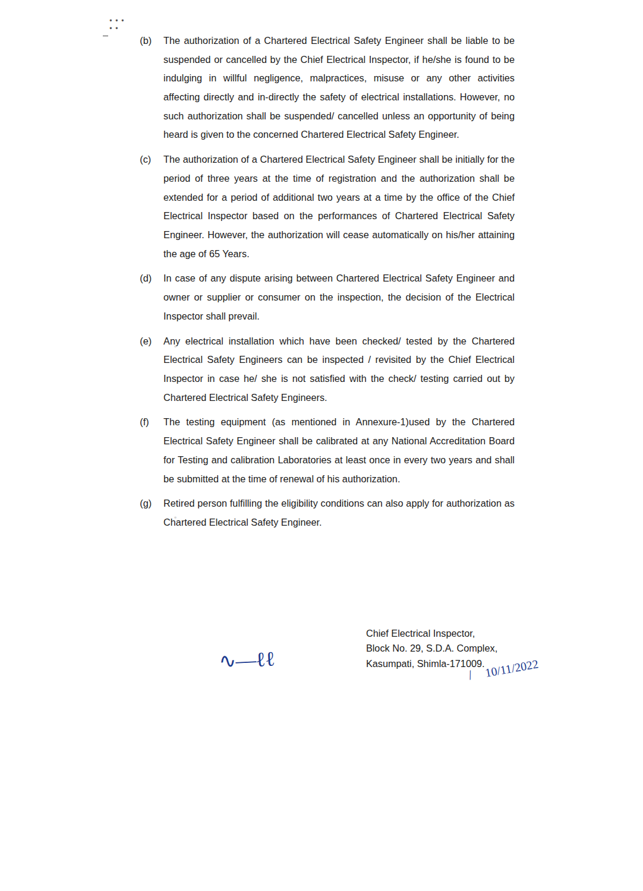• • •
• •
(b) The authorization of a Chartered Electrical Safety Engineer shall be liable to be suspended or cancelled by the Chief Electrical Inspector, if he/she is found to be indulging in willful negligence, malpractices, misuse or any other activities affecting directly and in-directly the safety of electrical installations. However, no such authorization shall be suspended/ cancelled unless an opportunity of being heard is given to the concerned Chartered Electrical Safety Engineer.
(c) The authorization of a Chartered Electrical Safety Engineer shall be initially for the period of three years at the time of registration and the authorization shall be extended for a period of additional two years at a time by the office of the Chief Electrical Inspector based on the performances of Chartered Electrical Safety Engineer. However, the authorization will cease automatically on his/her attaining the age of 65 Years.
(d) In case of any dispute arising between Chartered Electrical Safety Engineer and owner or supplier or consumer on the inspection, the decision of the Electrical Inspector shall prevail.
(e) Any electrical installation which have been checked/ tested by the Chartered Electrical Safety Engineers can be inspected / revisited by the Chief Electrical Inspector in case he/ she is not satisfied with the check/ testing carried out by Chartered Electrical Safety Engineers.
(f) The testing equipment (as mentioned in Annexure-1)used by the Chartered Electrical Safety Engineer shall be calibrated at any National Accreditation Board for Testing and calibration Laboratories at least once in every two years and shall be submitted at the time of renewal of his authorization.
(g) Retired person fulfilling the eligibility conditions can also apply for authorization as Chartered Electrical Safety Engineer.
∿—ℓℓ
Chief Electrical Inspector,
Block No. 29, S.D.A. Complex,
Kasumpati, Shimla-171009./10/11/2022
• •